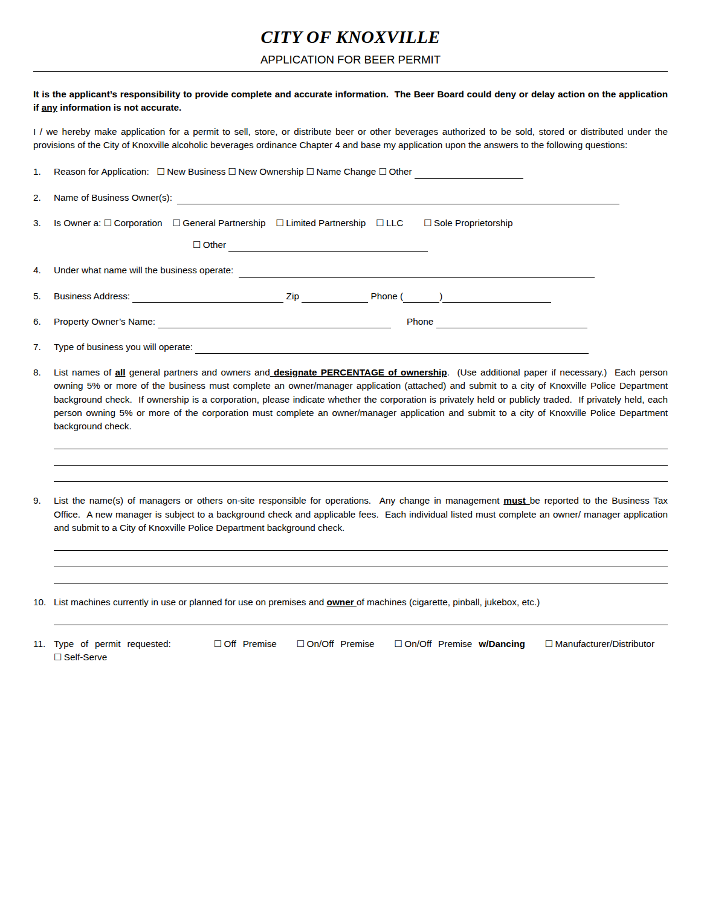CITY OF KNOXVILLE
APPLICATION FOR BEER PERMIT
It is the applicant’s responsibility to provide complete and accurate information. The Beer Board could deny or delay action on the application if any information is not accurate.
I / we hereby make application for a permit to sell, store, or distribute beer or other beverages authorized to be sold, stored or distributed under the provisions of the City of Knoxville alcoholic beverages ordinance Chapter 4 and base my application upon the answers to the following questions:
Reason for Application: ☐New Business ☐New Ownership ☐Name Change ☐Other
Name of Business Owner(s):
Is Owner a: ☐Corporation ☐General Partnership ☐Limited Partnership ☐LLC ☐Sole Proprietorship ☐Other
Under what name will the business operate:
Business Address: Zip Phone ( )
Property Owner’s Name: Phone
Type of business you will operate:
List names of all general partners and owners and designate PERCENTAGE of ownership. (Use additional paper if necessary.) Each person owning 5% or more of the business must complete an owner/manager application (attached) and submit to a city of Knoxville Police Department background check. If ownership is a corporation, please indicate whether the corporation is privately held or publicly traded. If privately held, each person owning 5% or more of the corporation must complete an owner/manager application and submit to a city of Knoxville Police Department background check.
List the name(s) of managers or others on-site responsible for operations. Any change in management must be reported to the Business Tax Office. A new manager is subject to a background check and applicable fees. Each individual listed must complete an owner/ manager application and submit to a City of Knoxville Police Department background check.
List machines currently in use or planned for use on premises and owner of machines (cigarette, pinball, jukebox, etc.)
Type of permit requested: ☐Off Premise ☐On/Off Premise ☐On/Off Premise w/Dancing ☐Manufacturer/Distributor ☐Self-Serve